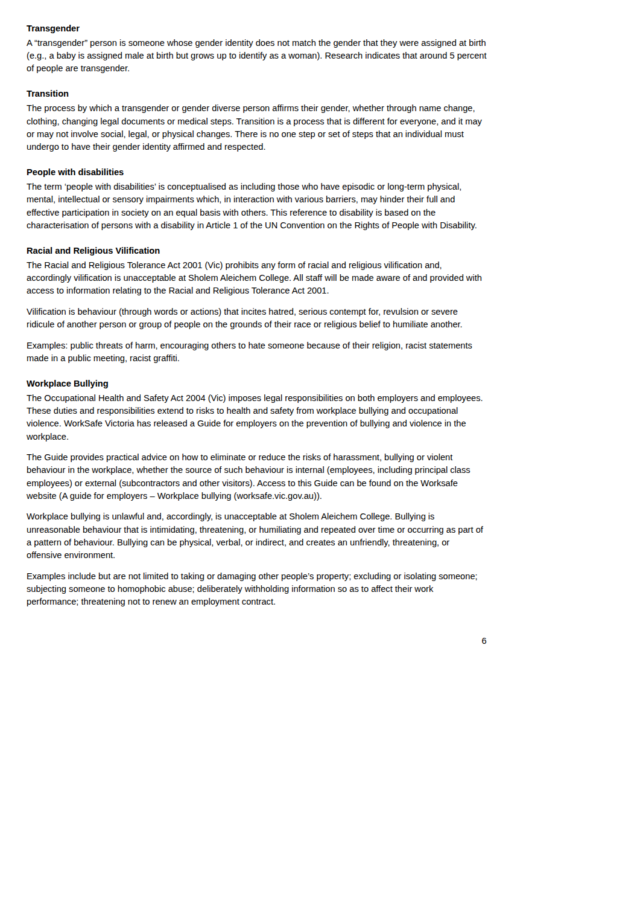Transgender
A “transgender” person is someone whose gender identity does not match the gender that they were assigned at birth (e.g., a baby is assigned male at birth but grows up to identify as a woman). Research indicates that around 5 percent of people are transgender.
Transition
The process by which a transgender or gender diverse person affirms their gender, whether through name change, clothing, changing legal documents or medical steps. Transition is a process that is different for everyone, and it may or may not involve social, legal, or physical changes. There is no one step or set of steps that an individual must undergo to have their gender identity affirmed and respected.
People with disabilities
The term ‘people with disabilities’ is conceptualised as including those who have episodic or long-term physical, mental, intellectual or sensory impairments which, in interaction with various barriers, may hinder their full and effective participation in society on an equal basis with others. This reference to disability is based on the characterisation of persons with a disability in Article 1 of the UN Convention on the Rights of People with Disability.
Racial and Religious Vilification
The Racial and Religious Tolerance Act 2001 (Vic) prohibits any form of racial and religious vilification and, accordingly vilification is unacceptable at Sholem Aleichem College. All staff will be made aware of and provided with access to information relating to the Racial and Religious Tolerance Act 2001.
Vilification is behaviour (through words or actions) that incites hatred, serious contempt for, revulsion or severe ridicule of another person or group of people on the grounds of their race or religious belief to humiliate another.
Examples: public threats of harm, encouraging others to hate someone because of their religion, racist statements made in a public meeting, racist graffiti.
Workplace Bullying
The Occupational Health and Safety Act 2004 (Vic) imposes legal responsibilities on both employers and employees. These duties and responsibilities extend to risks to health and safety from workplace bullying and occupational violence. WorkSafe Victoria has released a Guide for employers on the prevention of bullying and violence in the workplace.
The Guide provides practical advice on how to eliminate or reduce the risks of harassment, bullying or violent behaviour in the workplace, whether the source of such behaviour is internal (employees, including principal class employees) or external (subcontractors and other visitors). Access to this Guide can be found on the Worksafe website (A guide for employers – Workplace bullying (worksafe.vic.gov.au)).
Workplace bullying is unlawful and, accordingly, is unacceptable at Sholem Aleichem College. Bullying is unreasonable behaviour that is intimidating, threatening, or humiliating and repeated over time or occurring as part of a pattern of behaviour. Bullying can be physical, verbal, or indirect, and creates an unfriendly, threatening, or offensive environment.
Examples include but are not limited to taking or damaging other people’s property; excluding or isolating someone; subjecting someone to homophobic abuse; deliberately withholding information so as to affect their work performance; threatening not to renew an employment contract.
6